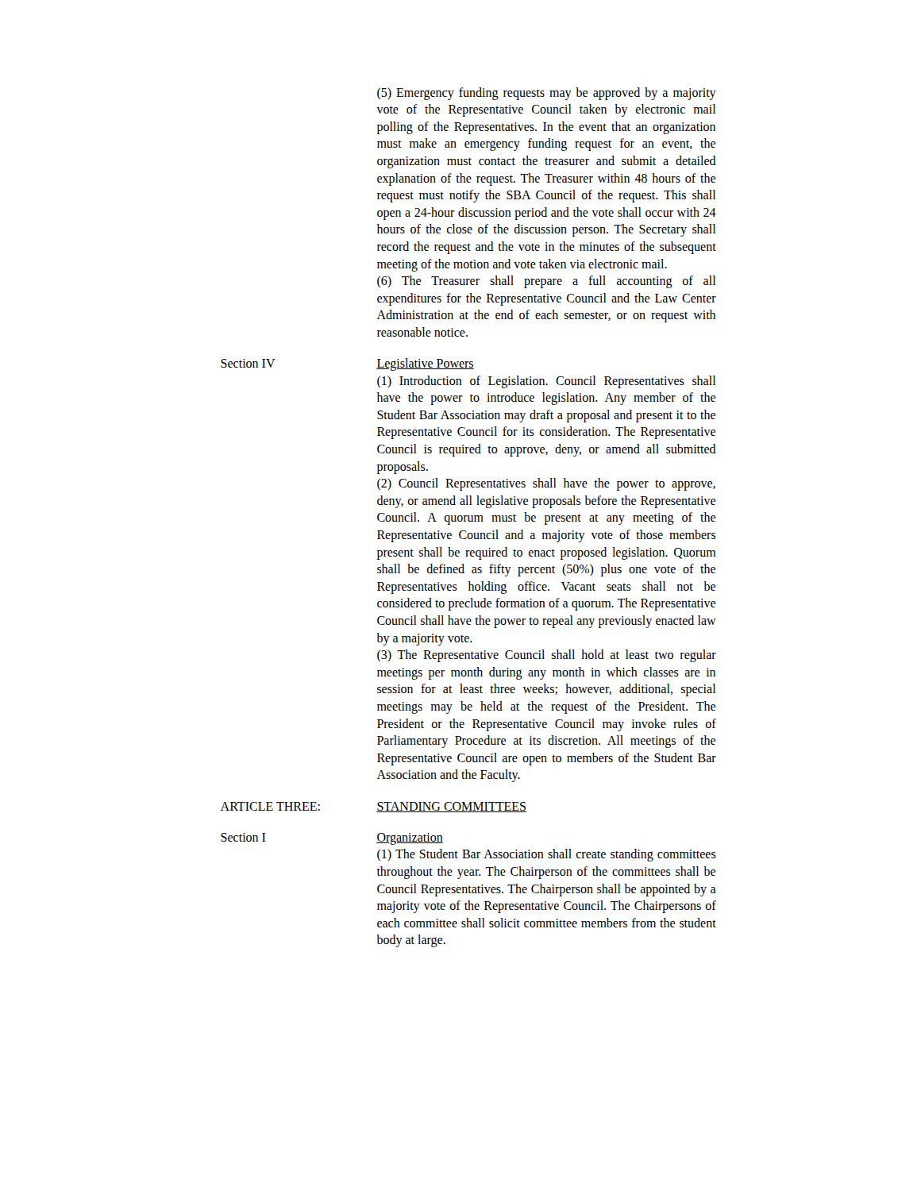(5) Emergency funding requests may be approved by a majority vote of the Representative Council taken by electronic mail polling of the Representatives. In the event that an organization must make an emergency funding request for an event, the organization must contact the treasurer and submit a detailed explanation of the request. The Treasurer within 48 hours of the request must notify the SBA Council of the request. This shall open a 24-hour discussion period and the vote shall occur with 24 hours of the close of the discussion person. The Secretary shall record the request and the vote in the minutes of the subsequent meeting of the motion and vote taken via electronic mail.
(6) The Treasurer shall prepare a full accounting of all expenditures for the Representative Council and the Law Center Administration at the end of each semester, or on request with reasonable notice.
Section IV
Legislative Powers
(1) Introduction of Legislation. Council Representatives shall have the power to introduce legislation. Any member of the Student Bar Association may draft a proposal and present it to the Representative Council for its consideration. The Representative Council is required to approve, deny, or amend all submitted proposals.
(2) Council Representatives shall have the power to approve, deny, or amend all legislative proposals before the Representative Council. A quorum must be present at any meeting of the Representative Council and a majority vote of those members present shall be required to enact proposed legislation. Quorum shall be defined as fifty percent (50%) plus one vote of the Representatives holding office. Vacant seats shall not be considered to preclude formation of a quorum. The Representative Council shall have the power to repeal any previously enacted law by a majority vote.
(3) The Representative Council shall hold at least two regular meetings per month during any month in which classes are in session for at least three weeks; however, additional, special meetings may be held at the request of the President. The President or the Representative Council may invoke rules of Parliamentary Procedure at its discretion. All meetings of the Representative Council are open to members of the Student Bar Association and the Faculty.
Article Three:
Standing Committees
Section I
Organization
(1) The Student Bar Association shall create standing committees throughout the year. The Chairperson of the committees shall be Council Representatives. The Chairperson shall be appointed by a majority vote of the Representative Council. The Chairpersons of each committee shall solicit committee members from the student body at large.